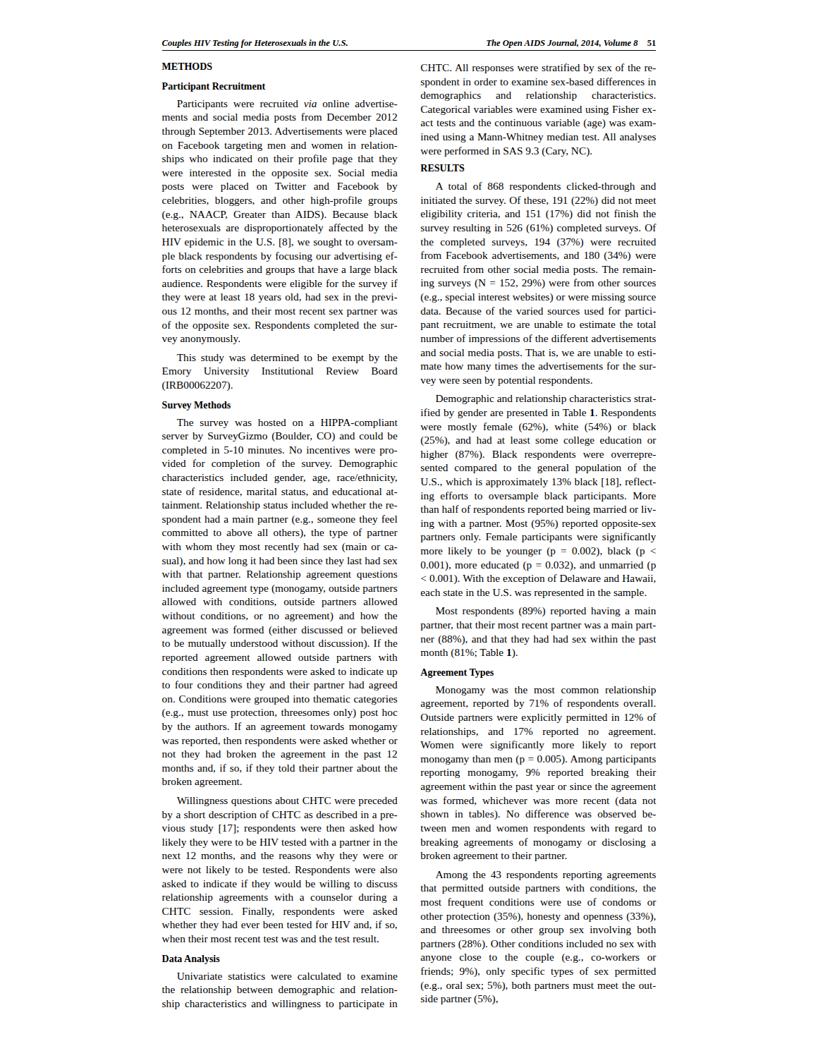Couples HIV Testing for Heterosexuals in the U.S.
The Open AIDS Journal, 2014, Volume 8 51
Methods
Participant Recruitment
Participants were recruited via online advertisements and social media posts from December 2012 through September 2013. Advertisements were placed on Facebook targeting men and women in relationships who indicated on their profile page that they were interested in the opposite sex. Social media posts were placed on Twitter and Facebook by celebrities, bloggers, and other high-profile groups (e.g., NAACP, Greater than AIDS). Because black heterosexuals are disproportionately affected by the HIV epidemic in the U.S. [8], we sought to oversample black respondents by focusing our advertising efforts on celebrities and groups that have a large black audience. Respondents were eligible for the survey if they were at least 18 years old, had sex in the previous 12 months, and their most recent sex partner was of the opposite sex. Respondents completed the survey anonymously.
This study was determined to be exempt by the Emory University Institutional Review Board (IRB00062207).
Survey Methods
The survey was hosted on a HIPPA-compliant server by SurveyGizmo (Boulder, CO) and could be completed in 5-10 minutes. No incentives were provided for completion of the survey. Demographic characteristics included gender, age, race/ethnicity, state of residence, marital status, and educational attainment. Relationship status included whether the respondent had a main partner (e.g., someone they feel committed to above all others), the type of partner with whom they most recently had sex (main or casual), and how long it had been since they last had sex with that partner. Relationship agreement questions included agreement type (monogamy, outside partners allowed with conditions, outside partners allowed without conditions, or no agreement) and how the agreement was formed (either discussed or believed to be mutually understood without discussion). If the reported agreement allowed outside partners with conditions then respondents were asked to indicate up to four conditions they and their partner had agreed on. Conditions were grouped into thematic categories (e.g., must use protection, threesomes only) post hoc by the authors. If an agreement towards monogamy was reported, then respondents were asked whether or not they had broken the agreement in the past 12 months and, if so, if they told their partner about the broken agreement.
Willingness questions about CHTC were preceded by a short description of CHTC as described in a previous study [17]; respondents were then asked how likely they were to be HIV tested with a partner in the next 12 months, and the reasons why they were or were not likely to be tested. Respondents were also asked to indicate if they would be willing to discuss relationship agreements with a counselor during a CHTC session. Finally, respondents were asked whether they had ever been tested for HIV and, if so, when their most recent test was and the test result.
Data Analysis
Univariate statistics were calculated to examine the relationship between demographic and relationship characteristics and willingness to participate in CHTC. All responses were stratified by sex of the respondent in order to examine sex-based differences in demographics and relationship characteristics. Categorical variables were examined using Fisher exact tests and the continuous variable (age) was examined using a Mann-Whitney median test. All analyses were performed in SAS 9.3 (Cary, NC).
Results
A total of 868 respondents clicked-through and initiated the survey. Of these, 191 (22%) did not meet eligibility criteria, and 151 (17%) did not finish the survey resulting in 526 (61%) completed surveys. Of the completed surveys, 194 (37%) were recruited from Facebook advertisements, and 180 (34%) were recruited from other social media posts. The remaining surveys (N = 152, 29%) were from other sources (e.g., special interest websites) or were missing source data. Because of the varied sources used for participant recruitment, we are unable to estimate the total number of impressions of the different advertisements and social media posts. That is, we are unable to estimate how many times the advertisements for the survey were seen by potential respondents.
Demographic and relationship characteristics stratified by gender are presented in Table 1. Respondents were mostly female (62%), white (54%) or black (25%), and had at least some college education or higher (87%). Black respondents were overrepresented compared to the general population of the U.S., which is approximately 13% black [18], reflecting efforts to oversample black participants. More than half of respondents reported being married or living with a partner. Most (95%) reported opposite-sex partners only. Female participants were significantly more likely to be younger (p = 0.002), black (p < 0.001), more educated (p = 0.032), and unmarried (p < 0.001). With the exception of Delaware and Hawaii, each state in the U.S. was represented in the sample.
Most respondents (89%) reported having a main partner, that their most recent partner was a main partner (88%), and that they had had sex within the past month (81%; Table 1).
Agreement Types
Monogamy was the most common relationship agreement, reported by 71% of respondents overall. Outside partners were explicitly permitted in 12% of relationships, and 17% reported no agreement. Women were significantly more likely to report monogamy than men (p = 0.005). Among participants reporting monogamy, 9% reported breaking their agreement within the past year or since the agreement was formed, whichever was more recent (data not shown in tables). No difference was observed between men and women respondents with regard to breaking agreements of monogamy or disclosing a broken agreement to their partner.
Among the 43 respondents reporting agreements that permitted outside partners with conditions, the most frequent conditions were use of condoms or other protection (35%), honesty and openness (33%), and threesomes or other group sex involving both partners (28%). Other conditions included no sex with anyone close to the couple (e.g., co-workers or friends; 9%), only specific types of sex permitted (e.g., oral sex; 5%), both partners must meet the outside partner (5%),